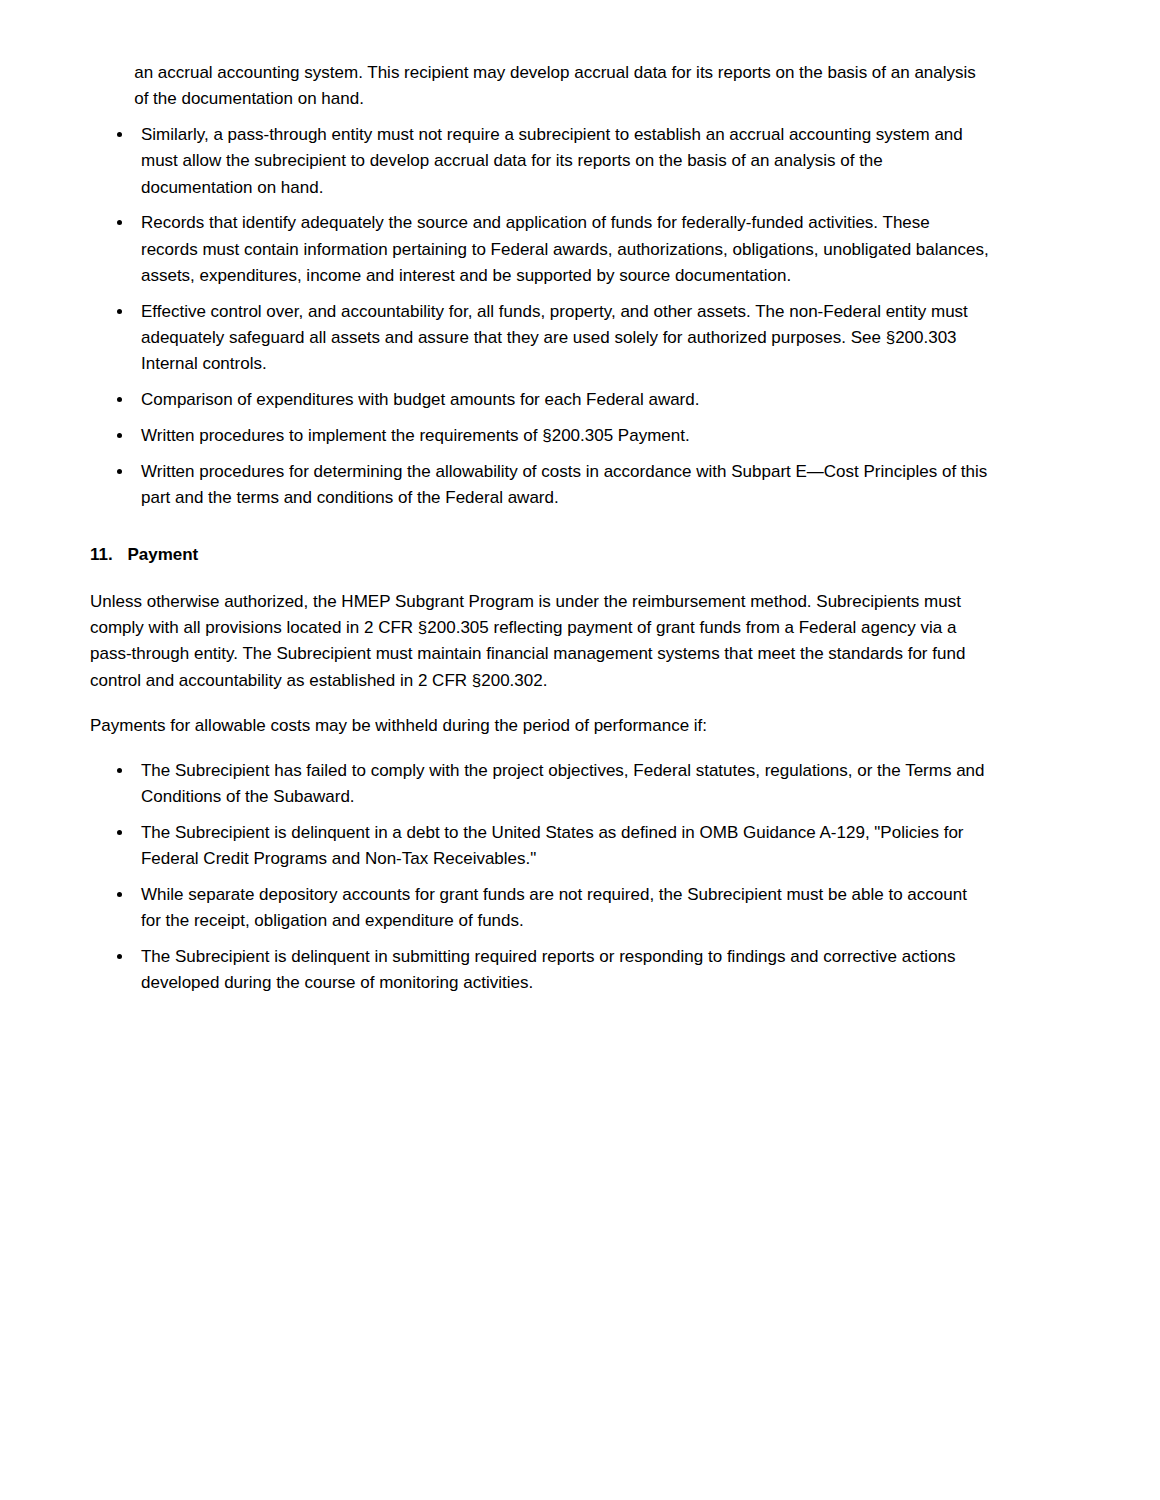an accrual accounting system. This recipient may develop accrual data for its reports on the basis of an analysis of the documentation on hand.
Similarly, a pass-through entity must not require a subrecipient to establish an accrual accounting system and must allow the subrecipient to develop accrual data for its reports on the basis of an analysis of the documentation on hand.
Records that identify adequately the source and application of funds for federally-funded activities. These records must contain information pertaining to Federal awards, authorizations, obligations, unobligated balances, assets, expenditures, income and interest and be supported by source documentation.
Effective control over, and accountability for, all funds, property, and other assets. The non-Federal entity must adequately safeguard all assets and assure that they are used solely for authorized purposes. See §200.303 Internal controls.
Comparison of expenditures with budget amounts for each Federal award.
Written procedures to implement the requirements of §200.305 Payment.
Written procedures for determining the allowability of costs in accordance with Subpart E—Cost Principles of this part and the terms and conditions of the Federal award.
11. Payment
Unless otherwise authorized, the HMEP Subgrant Program is under the reimbursement method. Subrecipients must comply with all provisions located in 2 CFR §200.305 reflecting payment of grant funds from a Federal agency via a pass-through entity. The Subrecipient must maintain financial management systems that meet the standards for fund control and accountability as established in 2 CFR §200.302.
Payments for allowable costs may be withheld during the period of performance if:
The Subrecipient has failed to comply with the project objectives, Federal statutes, regulations, or the Terms and Conditions of the Subaward.
The Subrecipient is delinquent in a debt to the United States as defined in OMB Guidance A-129, "Policies for Federal Credit Programs and Non-Tax Receivables."
While separate depository accounts for grant funds are not required, the Subrecipient must be able to account for the receipt, obligation and expenditure of funds.
The Subrecipient is delinquent in submitting required reports or responding to findings and corrective actions developed during the course of monitoring activities.